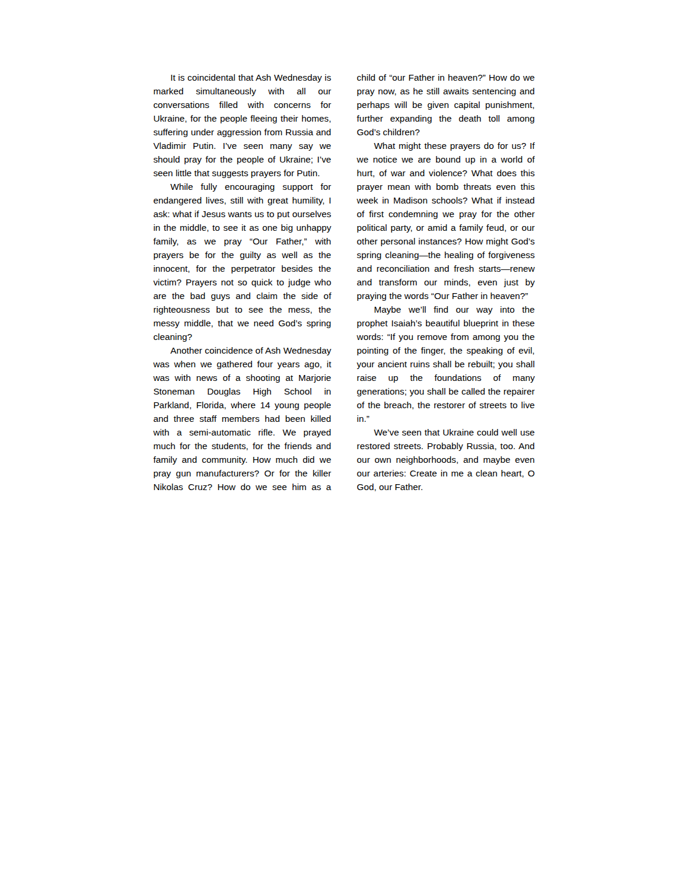It is coincidental that Ash Wednesday is marked simultaneously with all our conversations filled with concerns for Ukraine, for the people fleeing their homes, suffering under aggression from Russia and Vladimir Putin. I’ve seen many say we should pray for the people of Ukraine; I’ve seen little that suggests prayers for Putin.
While fully encouraging support for endangered lives, still with great humility, I ask: what if Jesus wants us to put ourselves in the middle, to see it as one big unhappy family, as we pray “Our Father,” with prayers be for the guilty as well as the innocent, for the perpetrator besides the victim? Prayers not so quick to judge who are the bad guys and claim the side of righteousness but to see the mess, the messy middle, that we need God’s spring cleaning?
Another coincidence of Ash Wednesday was when we gathered four years ago, it was with news of a shooting at Marjorie Stoneman Douglas High School in Parkland, Florida, where 14 young people and three staff members had been killed with a semi-automatic rifle. We prayed much for the students, for the friends and family and community. How much did we pray gun manufacturers? Or for the killer Nikolas Cruz? How do we see him as a child of “our Father in heaven?” How do we pray now, as he still awaits sentencing and perhaps will be given capital punishment, further expanding the death toll among God’s children?
What might these prayers do for us? If we notice we are bound up in a world of hurt, of war and violence? What does this prayer mean with bomb threats even this week in Madison schools? What if instead of first condemning we pray for the other political party, or amid a family feud, or our other personal instances? How might God’s spring cleaning—the healing of forgiveness and reconciliation and fresh starts—renew and transform our minds, even just by praying the words “Our Father in heaven?”
Maybe we’ll find our way into the prophet Isaiah’s beautiful blueprint in these words: “If you remove from among you the pointing of the finger, the speaking of evil, your ancient ruins shall be rebuilt; you shall raise up the foundations of many generations; you shall be called the repairer of the breach, the restorer of streets to live in.”
We’ve seen that Ukraine could well use restored streets. Probably Russia, too. And our own neighborhoods, and maybe even our arteries: Create in me a clean heart, O God, our Father.